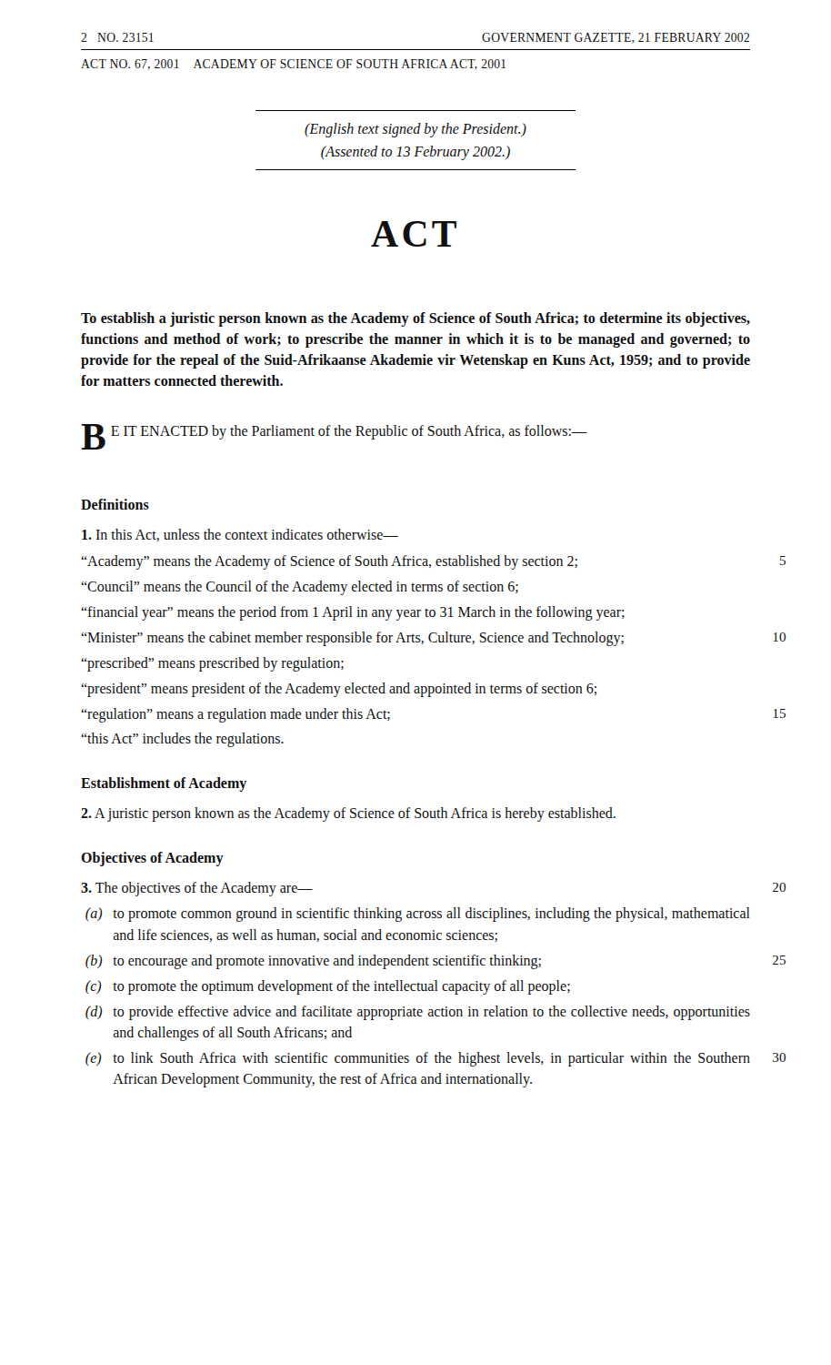2 No. 23151 GOVERNMENT GAZETTE, 21 FEBRUARY 2002
Act No. 67, 2001 ACADEMY OF SCIENCE OF SOUTH AFRICA ACT, 2001
(English text signed by the President.)
(Assented to 13 February 2002.)
ACT
To establish a juristic person known as the Academy of Science of South Africa; to determine its objectives, functions and method of work; to prescribe the manner in which it is to be managed and governed; to provide for the repeal of the Suid-Afrikaanse Akademie vir Wetenskap en Kuns Act, 1959; and to provide for matters connected therewith.
BE IT ENACTED by the Parliament of the Republic of South Africa, as follows:—
Definitions
1. In this Act, unless the context indicates otherwise—
5“Academy” means the Academy of Science of South Africa, established by section 2;
“Council” means the Council of the Academy elected in terms of section 6;
“financial year” means the period from 1 April in any year to 31 March in the following year;
10“Minister” means the cabinet member responsible for Arts, Culture, Science and Technology;
“prescribed” means prescribed by regulation;
“president” means president of the Academy elected and appointed in terms of section 6;
15“regulation” means a regulation made under this Act;
“this Act” includes the regulations.
Establishment of Academy
2. A juristic person known as the Academy of Science of South Africa is hereby established.
Objectives of Academy
203. The objectives of the Academy are—
(a) to promote common ground in scientific thinking across all disciplines, including the physical, mathematical and life sciences, as well as human, social and economic sciences;
(b) 25to encourage and promote innovative and independent scientific thinking;
(c) to promote the optimum development of the intellectual capacity of all people;
(d) to provide effective advice and facilitate appropriate action in relation to the collective needs, opportunities and challenges of all South Africans; and
(e) 30to link South Africa with scientific communities of the highest levels, in particular within the Southern African Development Community, the rest of Africa and internationally.